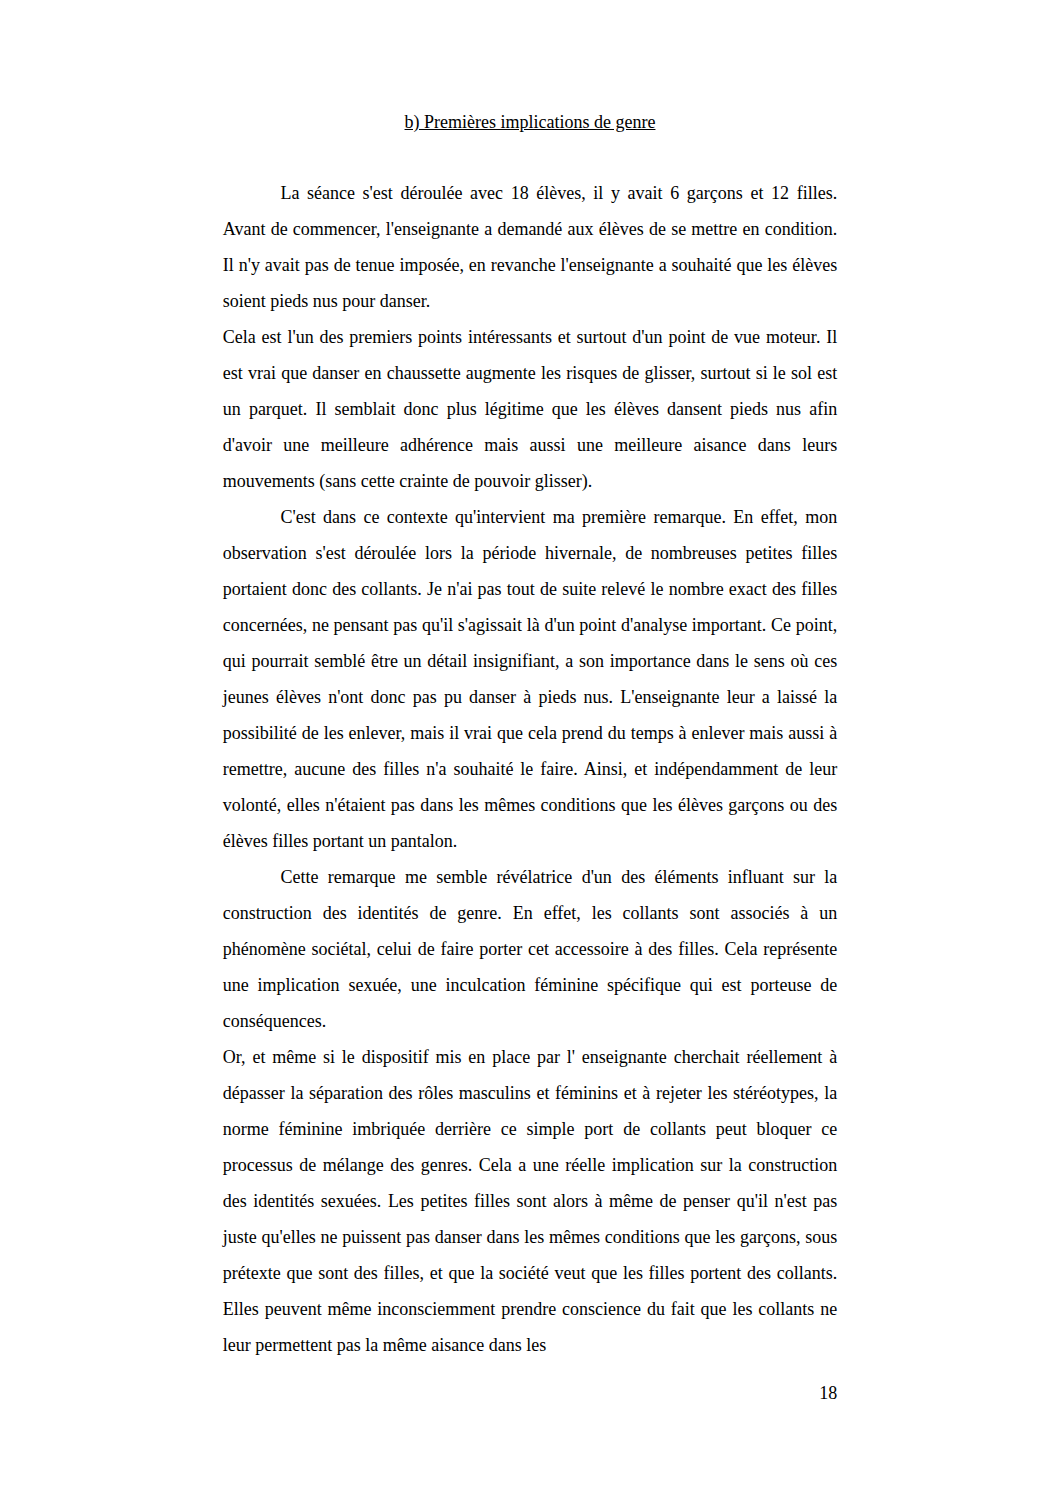b) Premières implications de genre
La séance s'est déroulée avec 18 élèves, il y avait 6 garçons et 12 filles. Avant de commencer, l'enseignante a demandé aux élèves de se mettre en condition. Il n'y avait pas de tenue imposée, en revanche l'enseignante a souhaité que les élèves soient pieds nus pour danser.
Cela est l'un des premiers points intéressants et surtout d'un point de vue moteur. Il est vrai que danser en chaussette augmente les risques de glisser, surtout si le sol est un parquet. Il semblait donc plus légitime que les élèves dansent pieds nus afin d'avoir une meilleure adhérence mais aussi une meilleure aisance dans leurs mouvements (sans cette crainte de pouvoir glisser).
C'est dans ce contexte qu'intervient ma première remarque. En effet, mon observation s'est déroulée lors la période hivernale, de nombreuses petites filles portaient donc des collants. Je n'ai pas tout de suite relevé le nombre exact des filles concernées, ne pensant pas qu'il s'agissait là d'un point d'analyse important. Ce point, qui pourrait semblé être un détail insignifiant, a son importance dans le sens où ces jeunes élèves n'ont donc pas pu danser à pieds nus. L'enseignante leur a laissé la possibilité de les enlever, mais il vrai que cela prend du temps à enlever mais aussi à remettre, aucune des filles n'a souhaité le faire. Ainsi, et indépendamment de leur volonté, elles n'étaient pas dans les mêmes conditions que les élèves garçons ou des élèves filles portant un pantalon.
Cette remarque me semble révélatrice d'un des éléments influant sur la construction des identités de genre. En effet, les collants sont associés à un phénomène sociétal, celui de faire porter cet accessoire à des filles. Cela représente une implication sexuée, une inculcation féminine spécifique qui est porteuse de conséquences.
Or, et même si le dispositif mis en place par l' enseignante cherchait réellement à dépasser la séparation des rôles masculins et féminins et à rejeter les stéréotypes, la norme féminine imbriquée derrière ce simple port de collants peut bloquer ce processus de mélange des genres. Cela a une réelle implication sur la construction des identités sexuées. Les petites filles sont alors à même de penser qu'il n'est pas juste qu'elles ne puissent pas danser dans les mêmes conditions que les garçons, sous prétexte que sont des filles, et que la société veut que les filles portent des collants. Elles peuvent même inconsciemment prendre conscience du fait que les collants ne leur permettent pas la même aisance dans les
18